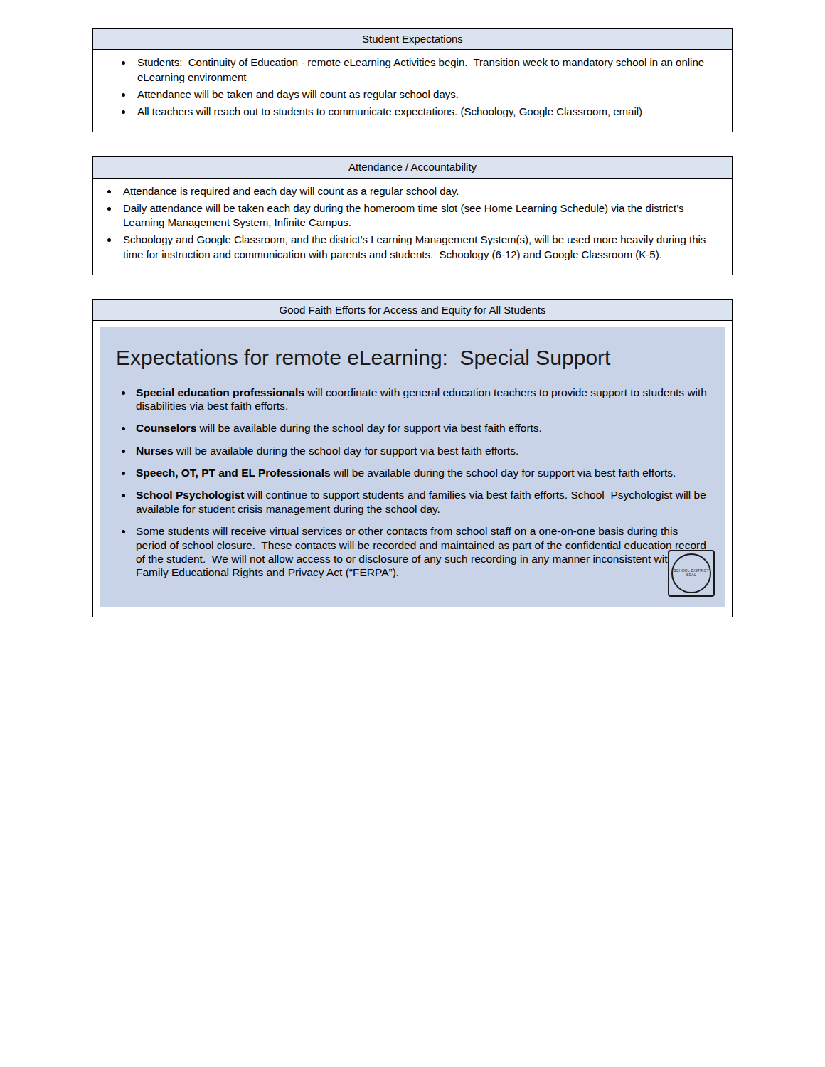| Student Expectations |
| --- |
| Students: Continuity of Education - remote eLearning Activities begin. Transition week to mandatory school in an online eLearning environment Attendance will be taken and days will count as regular school days. All teachers will reach out to students to communicate expectations. (Schoology, Google Classroom, email) |
| Attendance / Accountability |
| --- |
| Attendance is required and each day will count as a regular school day. Daily attendance will be taken each day during the homeroom time slot (see Home Learning Schedule) via the district’s Learning Management System, Infinite Campus. Schoology and Google Classroom, and the district’s Learning Management System(s), will be used more heavily during this time for instruction and communication with parents and students. Schoology (6-12) and Google Classroom (K-5). |
| Good Faith Efforts for Access and Equity for All Students |
| --- |
| Expectations for remote eLearning: Special Support Special education professionals will coordinate with general education teachers to provide support to students with disabilities via best faith efforts. Counselors will be available during the school day for support via best faith efforts. Nurses will be available during the school day for support via best faith efforts. Speech, OT, PT and EL Professionals will be available during the school day for support via best faith efforts. School Psychologist will continue to support students and families via best faith efforts. School Psychologist will be available for student crisis management during the school day. Some students will receive virtual services or other contacts from school staff on a one-on-one basis during this period of school closure. These contacts will be recorded and maintained as part of the confidential education record of the student. We will not allow access to or disclosure of any such recording in any manner inconsistent with the Family Educational Rights and Privacy Act (“FERPA”). SCHOOL DISTRICT SEAL |